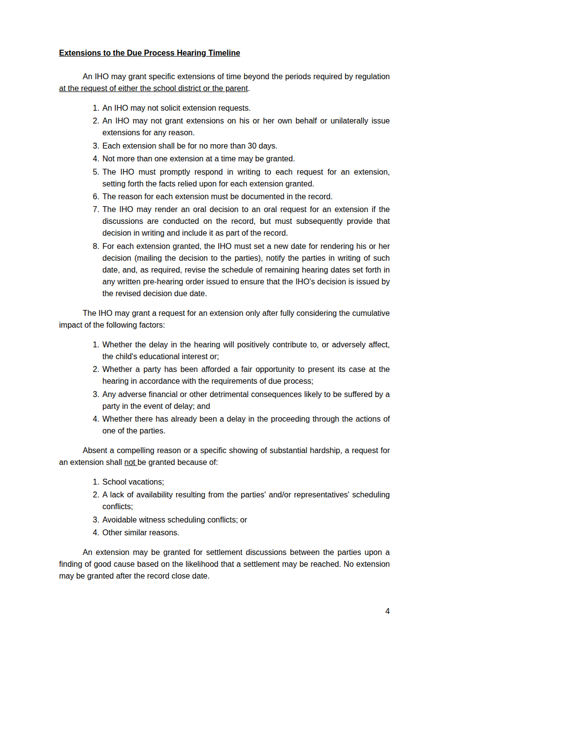Extensions to the Due Process Hearing Timeline
An IHO may grant specific extensions of time beyond the periods required by regulation at the request of either the school district or the parent.
An IHO may not solicit extension requests.
An IHO may not grant extensions on his or her own behalf or unilaterally issue extensions for any reason.
Each extension shall be for no more than 30 days.
Not more than one extension at a time may be granted.
The IHO must promptly respond in writing to each request for an extension, setting forth the facts relied upon for each extension granted.
The reason for each extension must be documented in the record.
The IHO may render an oral decision to an oral request for an extension if the discussions are conducted on the record, but must subsequently provide that decision in writing and include it as part of the record.
For each extension granted, the IHO must set a new date for rendering his or her decision (mailing the decision to the parties), notify the parties in writing of such date, and, as required, revise the schedule of remaining hearing dates set forth in any written pre-hearing order issued to ensure that the IHO's decision is issued by the revised decision due date.
The IHO may grant a request for an extension only after fully considering the cumulative impact of the following factors:
Whether the delay in the hearing will positively contribute to, or adversely affect, the child's educational interest or;
Whether a party has been afforded a fair opportunity to present its case at the hearing in accordance with the requirements of due process;
Any adverse financial or other detrimental consequences likely to be suffered by a party in the event of delay; and
Whether there has already been a delay in the proceeding through the actions of one of the parties.
Absent a compelling reason or a specific showing of substantial hardship, a request for an extension shall not be granted because of:
School vacations;
A lack of availability resulting from the parties' and/or representatives' scheduling conflicts;
Avoidable witness scheduling conflicts; or
Other similar reasons.
An extension may be granted for settlement discussions between the parties upon a finding of good cause based on the likelihood that a settlement may be reached. No extension may be granted after the record close date.
4